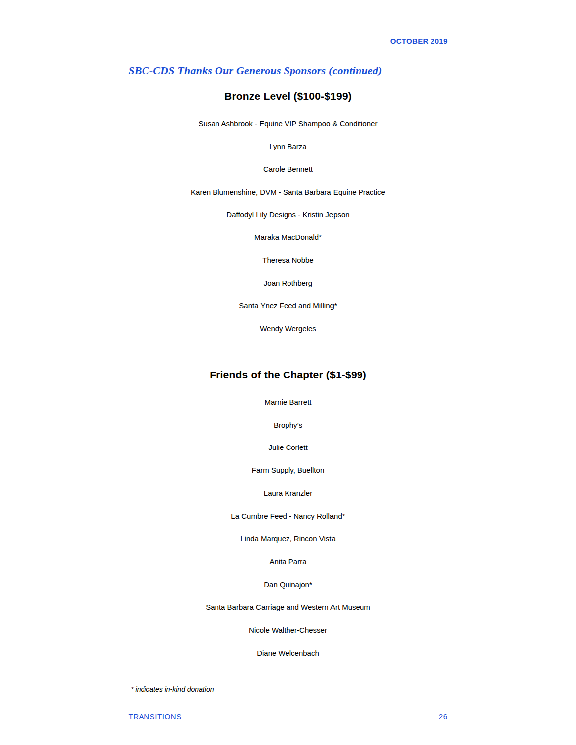OCTOBER 2019
SBC-CDS Thanks Our Generous Sponsors (continued)
Bronze Level ($100-$199)
Susan Ashbrook - Equine VIP Shampoo & Conditioner
Lynn Barza
Carole Bennett
Karen Blumenshine, DVM - Santa Barbara Equine Practice
Daffodyl Lily Designs - Kristin Jepson
Maraka MacDonald*
Theresa Nobbe
Joan Rothberg
Santa Ynez Feed and Milling*
Wendy Wergeles
Friends of the Chapter ($1-$99)
Marnie Barrett
Brophy’s
Julie Corlett
Farm Supply, Buellton
Laura Kranzler
La Cumbre Feed - Nancy Rolland*
Linda Marquez, Rincon Vista
Anita Parra
Dan Quinajon*
Santa Barbara Carriage and Western Art Museum
Nicole Walther-Chesser
Diane Welcenbach
* indicates in-kind donation
TRANSITIONS 26